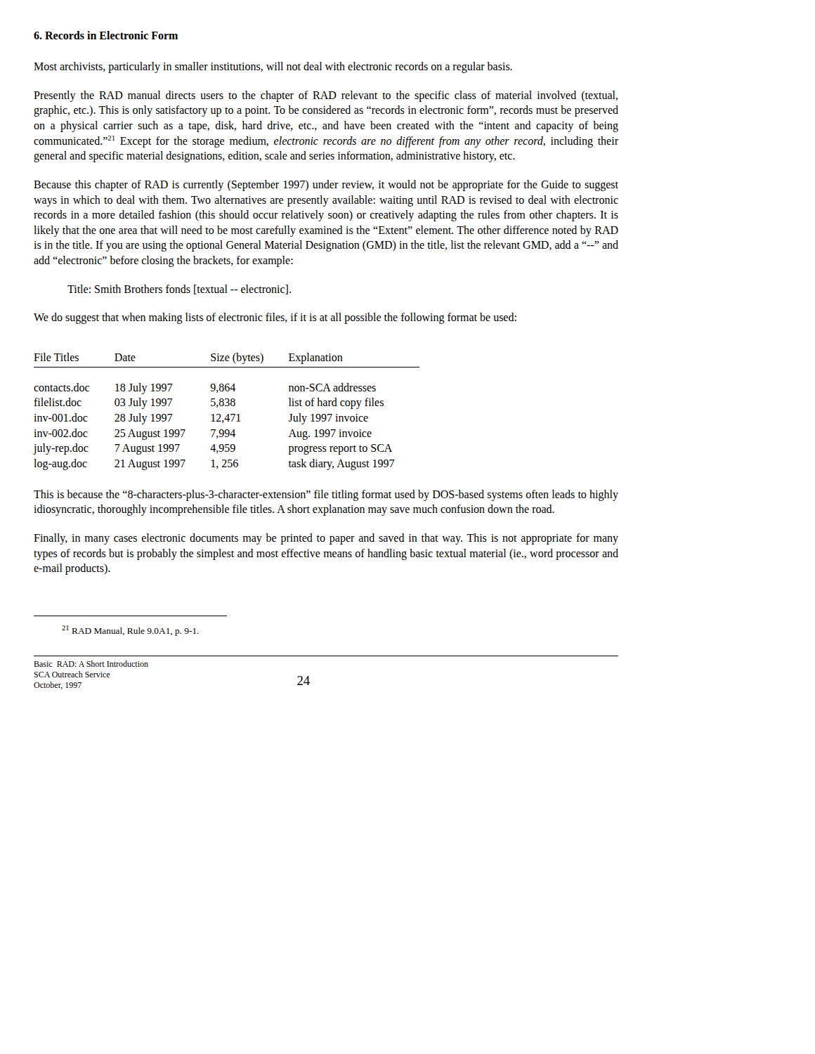6. Records in Electronic Form
Most archivists, particularly in smaller institutions, will not deal with electronic records on a regular basis.
Presently the RAD manual directs users to the chapter of RAD relevant to the specific class of material involved (textual, graphic, etc.). This is only satisfactory up to a point. To be considered as “records in electronic form”, records must be preserved on a physical carrier such as a tape, disk, hard drive, etc., and have been created with the “intent and capacity of being communicated.”21 Except for the storage medium, electronic records are no different from any other record, including their general and specific material designations, edition, scale and series information, administrative history, etc.
Because this chapter of RAD is currently (September 1997) under review, it would not be appropriate for the Guide to suggest ways in which to deal with them. Two alternatives are presently available: waiting until RAD is revised to deal with electronic records in a more detailed fashion (this should occur relatively soon) or creatively adapting the rules from other chapters. It is likely that the one area that will need to be most carefully examined is the “Extent” element. The other difference noted by RAD is in the title. If you are using the optional General Material Designation (GMD) in the title, list the relevant GMD, add a “--” and add “electronic” before closing the brackets, for example:
Title: Smith Brothers fonds [textual -- electronic].
We do suggest that when making lists of electronic files, if it is at all possible the following format be used:
| File Titles | Date | Size (bytes) | Explanation |
| --- | --- | --- | --- |
| contacts.doc | 18 July 1997 | 9,864 | non-SCA addresses |
| filelist.doc | 03 July 1997 | 5,838 | list of hard copy files |
| inv-001.doc | 28 July 1997 | 12,471 | July 1997 invoice |
| inv-002.doc | 25 August 1997 | 7,994 | Aug. 1997 invoice |
| july-rep.doc | 7 August 1997 | 4,959 | progress report to SCA |
| log-aug.doc | 21 August 1997 | 1, 256 | task diary, August 1997 |
This is because the “8-characters-plus-3-character-extension” file titling format used by DOS-based systems often leads to highly idiosyncratic, thoroughly incomprehensible file titles. A short explanation may save much confusion down the road.
Finally, in many cases electronic documents may be printed to paper and saved in that way. This is not appropriate for many types of records but is probably the simplest and most effective means of handling basic textual material (ie., word processor and e-mail products).
21 RAD Manual, Rule 9.0A1, p. 9-1.
Basic RAD: A Short Introduction
SCA Outreach Service
October, 1997
24